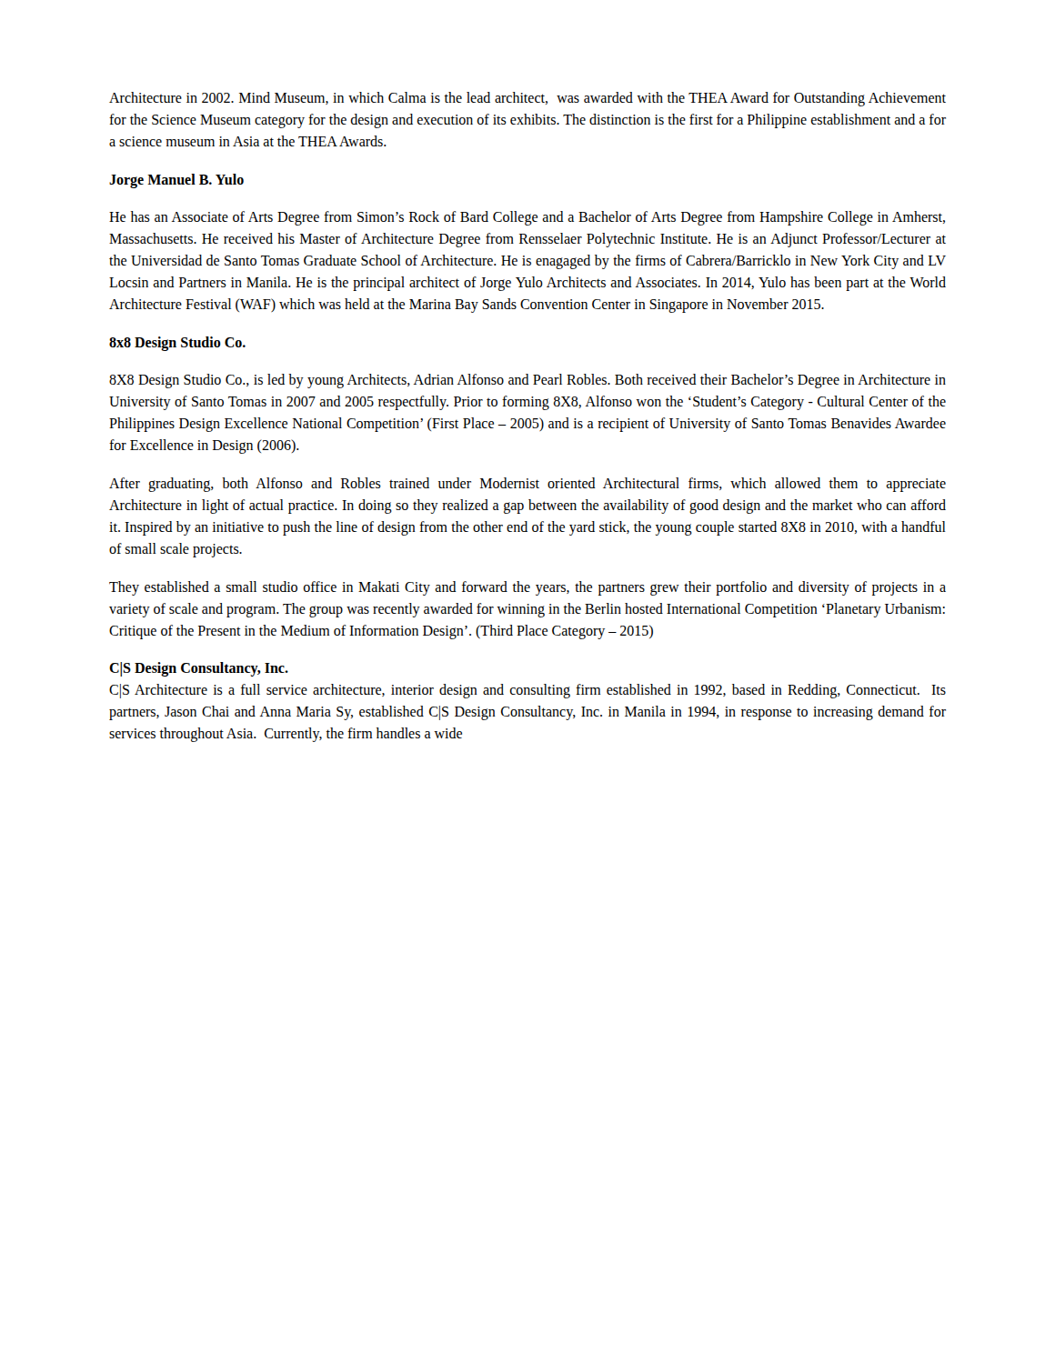Architecture in 2002. Mind Museum, in which Calma is the lead architect, was awarded with the THEA Award for Outstanding Achievement for the Science Museum category for the design and execution of its exhibits. The distinction is the first for a Philippine establishment and a for a science museum in Asia at the THEA Awards.
Jorge Manuel B. Yulo
He has an Associate of Arts Degree from Simon’s Rock of Bard College and a Bachelor of Arts Degree from Hampshire College in Amherst, Massachusetts. He received his Master of Architecture Degree from Rensselaer Polytechnic Institute. He is an Adjunct Professor/Lecturer at the Universidad de Santo Tomas Graduate School of Architecture. He is enagaged by the firms of Cabrera/Barricklo in New York City and LV Locsin and Partners in Manila. He is the principal architect of Jorge Yulo Architects and Associates. In 2014, Yulo has been part at the World Architecture Festival (WAF) which was held at the Marina Bay Sands Convention Center in Singapore in November 2015.
8x8 Design Studio Co.
8X8 Design Studio Co., is led by young Architects, Adrian Alfonso and Pearl Robles. Both received their Bachelor’s Degree in Architecture in University of Santo Tomas in 2007 and 2005 respectfully. Prior to forming 8X8, Alfonso won the ‘Student’s Category - Cultural Center of the Philippines Design Excellence National Competition’ (First Place – 2005) and is a recipient of University of Santo Tomas Benavides Awardee for Excellence in Design (2006).
After graduating, both Alfonso and Robles trained under Modernist oriented Architectural firms, which allowed them to appreciate Architecture in light of actual practice. In doing so they realized a gap between the availability of good design and the market who can afford it. Inspired by an initiative to push the line of design from the other end of the yard stick, the young couple started 8X8 in 2010, with a handful of small scale projects.
They established a small studio office in Makati City and forward the years, the partners grew their portfolio and diversity of projects in a variety of scale and program. The group was recently awarded for winning in the Berlin hosted International Competition ‘Planetary Urbanism: Critique of the Present in the Medium of Information Design’. (Third Place Category – 2015)
C|S Design Consultancy, Inc.
C|S Architecture is a full service architecture, interior design and consulting firm established in 1992, based in Redding, Connecticut. Its partners, Jason Chai and Anna Maria Sy, established C|S Design Consultancy, Inc. in Manila in 1994, in response to increasing demand for services throughout Asia. Currently, the firm handles a wide